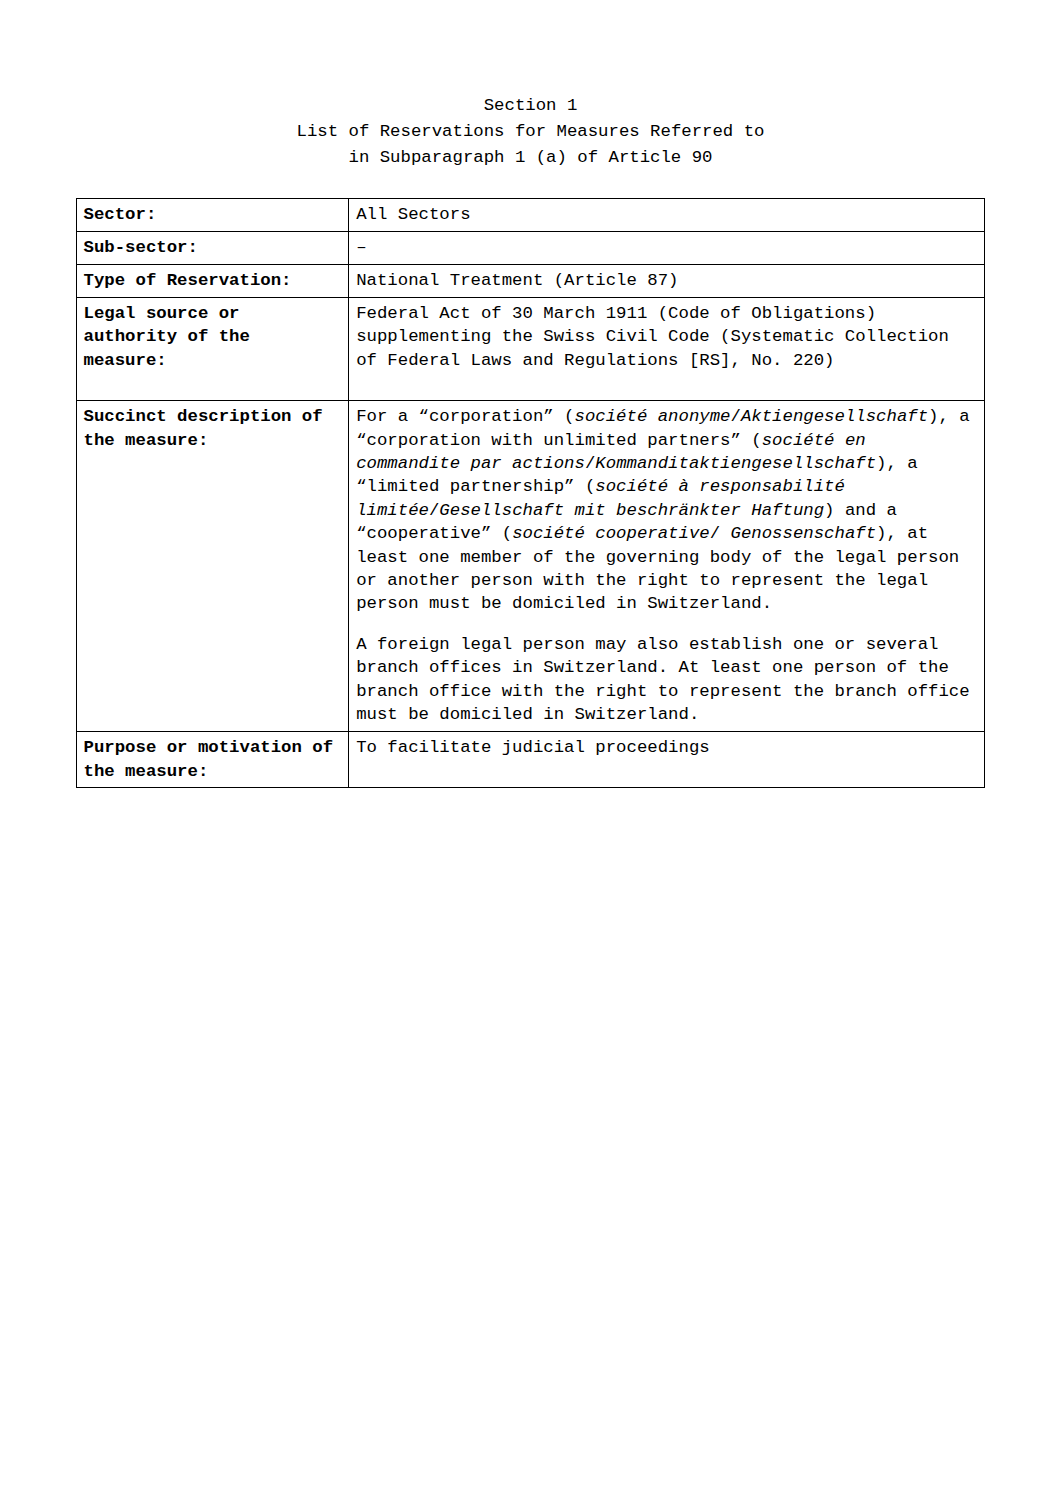Section 1
List of Reservations for Measures Referred to
in Subparagraph 1 (a) of Article 90
| Sector: | All Sectors |
| Sub-sector: | – |
| Type of Reservation: | National Treatment (Article 87) |
| Legal source or authority of the measure: | Federal Act of 30 March 1911 (Code of Obligations) supplementing the Swiss Civil Code (Systematic Collection of Federal Laws and Regulations [RS], No. 220) |
| Succinct description of the measure: | For a “corporation” ( société anonyme / Aktiengesellschaft ), a “corporation with unlimited partners” ( société en commandite par actions / Kommanditaktiengesellschaft ), a “limited partnership” ( société à responsabilité limitée / Gesellschaft mit beschränkter Haftung ) and a “cooperative” ( société cooperative / Genossenschaft ), at least one member of the governing body of the legal person or another person with the right to represent the legal person must be domiciled in Switzerland. A foreign legal person may also establish one or several branch offices in Switzerland. At least one person of the branch office with the right to represent the branch office must be domiciled in Switzerland. |
| Purpose or motivation of the measure: | To facilitate judicial proceedings |